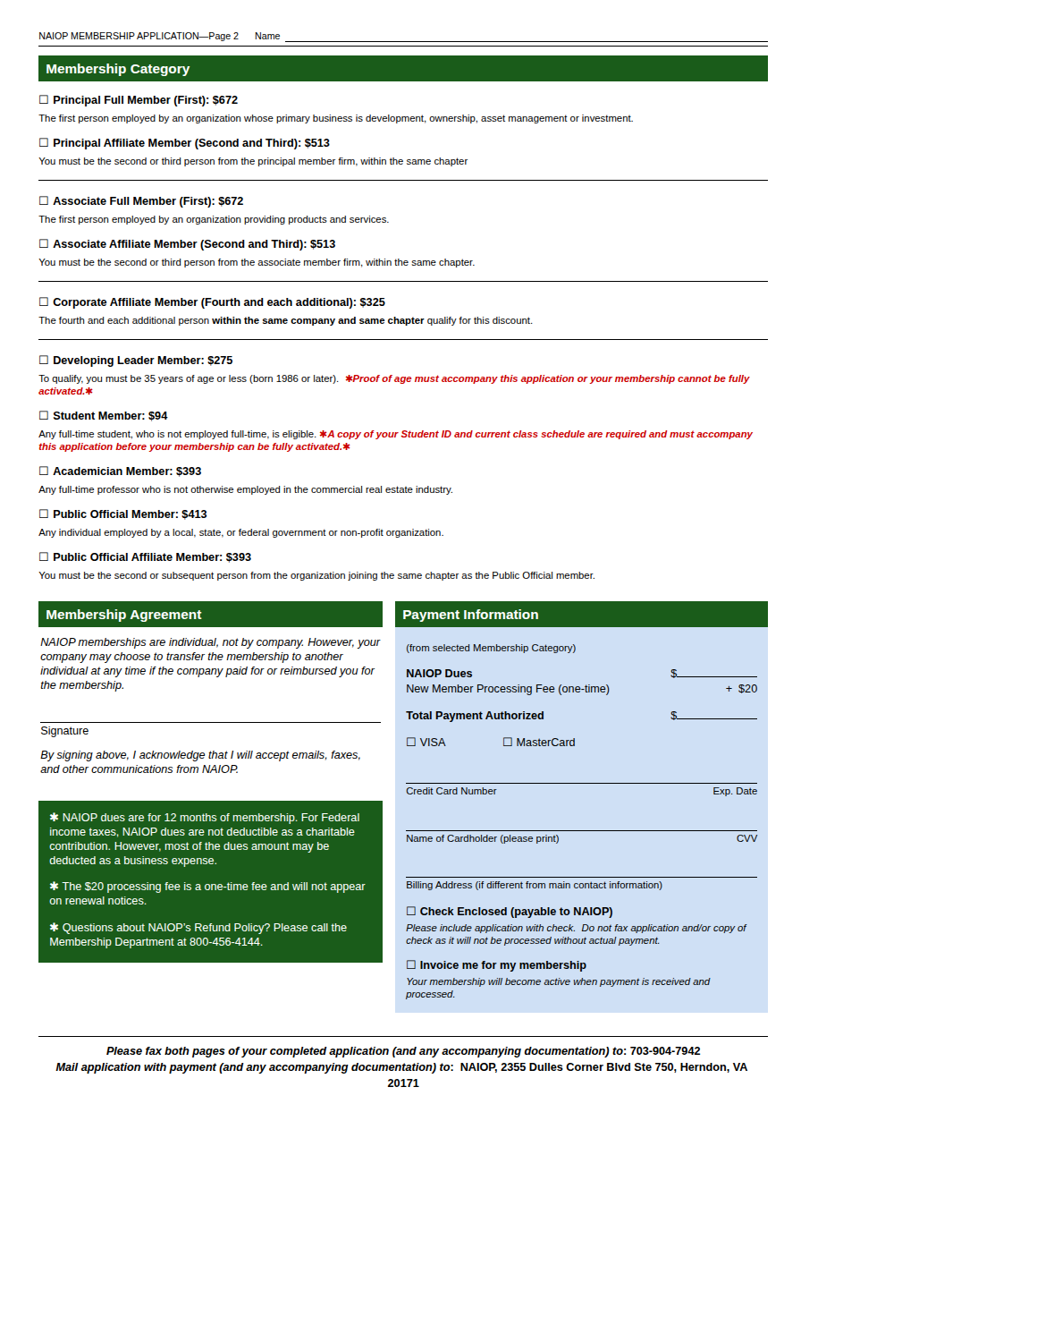NAIOP MEMBERSHIP APPLICATION—Page 2
Name
Membership Category
☐Principal Full Member (First): $672
The first person employed by an organization whose primary business is development, ownership, asset management or investment.
☐Principal Affiliate Member (Second and Third): $513
You must be the second or third person from the principal member firm, within the same chapter
☐Associate Full Member (First): $672
The first person employed by an organization providing products and services.
☐Associate Affiliate Member (Second and Third): $513
You must be the second or third person from the associate member firm, within the same chapter.
☐Corporate Affiliate Member (Fourth and each additional): $325
The fourth and each additional person within the same company and same chapter qualify for this discount.
☐Developing Leader Member: $275
To qualify, you must be 35 years of age or less (born 1986 or later). ✱Proof of age must accompany this application or your membership cannot be fully activated.✱
☐Student Member: $94
Any full-time student, who is not employed full-time, is eligible. ✱A copy of your Student ID and current class schedule are required and must accompany this application before your membership can be fully activated.✱
☐Academician Member: $393
Any full-time professor who is not otherwise employed in the commercial real estate industry.
☐Public Official Member: $413
Any individual employed by a local, state, or federal government or non-profit organization.
☐Public Official Affiliate Member: $393
You must be the second or subsequent person from the organization joining the same chapter as the Public Official member.
Membership Agreement
NAIOP memberships are individual, not by company. However, your company may choose to transfer the membership to another individual at any time if the company paid for or reimbursed you for the membership.
Signature
By signing above, I acknowledge that I will accept emails, faxes, and other communications from NAIOP.
✱ NAIOP dues are for 12 months of membership. For Federal income taxes, NAIOP dues are not deductible as a charitable contribution. However, most of the dues amount may be deducted as a business expense.
✱ The $20 processing fee is a one-time fee and will not appear on renewal notices.
✱ Questions about NAIOP’s Refund Policy? Please call the Membership Department at 800-456-4144.
Payment Information
(from selected Membership Category)
NAIOP Dues $
New Member Processing Fee (one-time) + $20
Total Payment Authorized $
☐ VISA ☐ MasterCard
Credit Card Number Exp. Date
Name of Cardholder (please print) CVV
Billing Address (if different from main contact information)
☐ Check Enclosed (payable to NAIOP)
Please include application with check. Do not fax application and/or copy of check as it will not be processed without actual payment.
☐ Invoice me for my membership
Your membership will become active when payment is received and processed.
Please fax both pages of your completed application (and any accompanying documentation) to: 703-904-7942
Mail application with payment (and any accompanying documentation) to: NAIOP, 2355 Dulles Corner Blvd Ste 750, Herndon, VA 20171